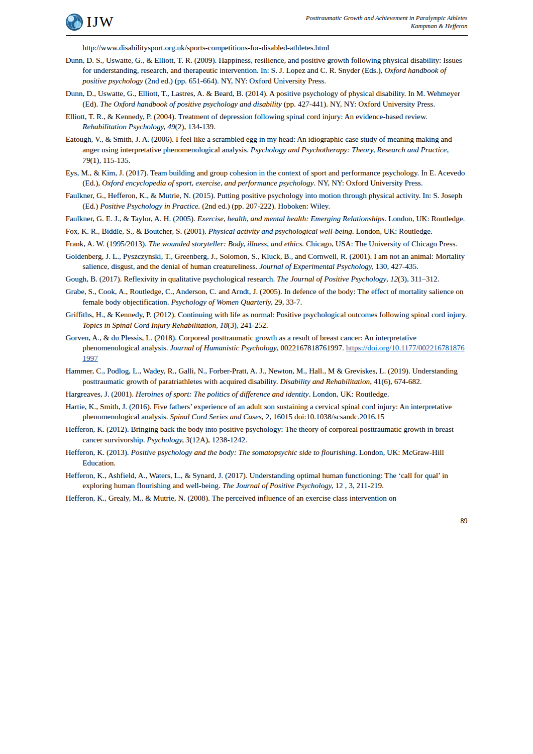IJW
Posttraumatic Growth and Achievement in Paralympic Athletes
Kampman & Hefferon
http://www.disabilitysport.org.uk/sports-competitions-for-disabled-athletes.html
Dunn, D. S., Uswatte, G., & Elliott, T. R. (2009). Happiness, resilience, and positive growth following physical disability: Issues for understanding, research, and therapeutic intervention. In: S. J. Lopez and C. R. Snyder (Eds.), Oxford handbook of positive psychology (2nd ed.) (pp. 651-664). NY, NY: Oxford University Press.
Dunn, D., Uswatte, G., Elliott, T., Lastres, A. & Beard, B. (2014). A positive psychology of physical disability. In M. Wehmeyer (Ed). The Oxford handbook of positive psychology and disability (pp. 427-441). NY, NY: Oxford University Press.
Elliott, T. R., & Kennedy, P. (2004). Treatment of depression following spinal cord injury: An evidence-based review. Rehabilitation Psychology, 49(2), 134-139.
Eatough, V., & Smith, J. A. (2006). I feel like a scrambled egg in my head: An idiographic case study of meaning making and anger using interpretative phenomenological analysis. Psychology and Psychotherapy: Theory, Research and Practice, 79(1), 115-135.
Eys, M., & Kim, J. (2017). Team building and group cohesion in the context of sport and performance psychology. In E. Acevedo (Ed.), Oxford encyclopedia of sport, exercise, and performance psychology. NY, NY: Oxford University Press.
Faulkner, G., Hefferon, K., & Mutrie, N. (2015). Putting positive psychology into motion through physical activity. In: S. Joseph (Ed.) Positive Psychology in Practice. (2nd ed.) (pp. 207-222). Hoboken: Wiley.
Faulkner, G. E. J., & Taylor, A. H. (2005). Exercise, health, and mental health: Emerging Relationships. London, UK: Routledge.
Fox, K. R., Biddle, S., & Boutcher, S. (2001). Physical activity and psychological well-being. London, UK: Routledge.
Frank, A. W. (1995/2013). The wounded storyteller: Body, illness, and ethics. Chicago, USA: The University of Chicago Press.
Goldenberg, J. L., Pyszczynski, T., Greenberg, J., Solomon, S., Kluck, B., and Cornwell, R. (2001). I am not an animal: Mortality salience, disgust, and the denial of human creatureliness. Journal of Experimental Psychology, 130, 427-435.
Gough, B. (2017). Reflexivity in qualitative psychological research. The Journal of Positive Psychology, 12(3), 311–312.
Grabe, S., Cook, A., Routledge, C., Anderson, C. and Arndt, J. (2005). In defence of the body: The effect of mortality salience on female body objectification. Psychology of Women Quarterly, 29, 33-7.
Griffiths, H., & Kennedy, P. (2012). Continuing with life as normal: Positive psychological outcomes following spinal cord injury. Topics in Spinal Cord Injury Rehabilitation, 18(3), 241-252.
Gorven, A., & du Plessis, L. (2018). Corporeal posttraumatic growth as a result of breast cancer: An interpretative phenomenological analysis. Journal of Humanistic Psychology, 0022167818761997. https://doi.org/10.1177/0022167818761997
Hammer, C., Podlog, L., Wadey, R., Galli, N., Forber-Pratt, A. J., Newton, M., Hall., M & Greviskes, L. (2019). Understanding posttraumatic growth of paratriathletes with acquired disability. Disability and Rehabilitation, 41(6), 674-682.
Hargreaves, J. (2001). Heroines of sport: The politics of difference and identity. London, UK: Routledge.
Hartie, K., Smith, J. (2016). Five fathers’ experience of an adult son sustaining a cervical spinal cord injury: An interpretative phenomenological analysis. Spinal Cord Series and Cases, 2, 16015 doi:10.1038/scsandc.2016.15
Hefferon, K. (2012). Bringing back the body into positive psychology: The theory of corporeal posttraumatic growth in breast cancer survivorship. Psychology, 3(12A), 1238-1242.
Hefferon, K. (2013). Positive psychology and the body: The somatopsychic side to flourishing. London, UK: McGraw-Hill Education.
Hefferon, K., Ashfield, A., Waters, L., & Synard, J. (2017). Understanding optimal human functioning: The ‘call for qual’ in exploring human flourishing and well-being. The Journal of Positive Psychology, 12 , 3, 211-219.
Hefferon, K., Grealy, M., & Mutrie, N. (2008). The perceived influence of an exercise class intervention on
89